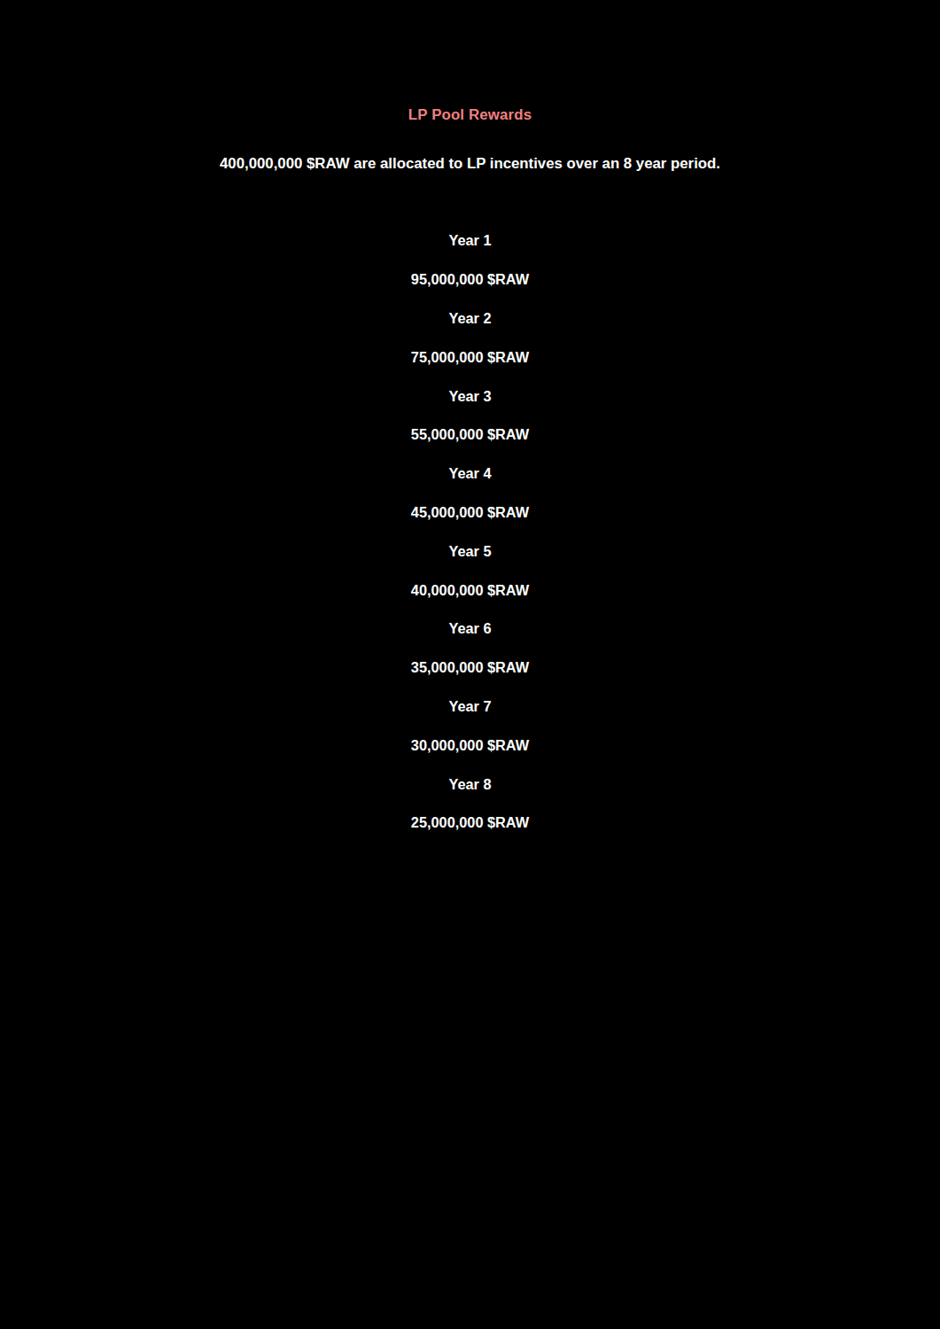LP Pool Rewards
400,000,000 $RAW are allocated to LP incentives over an 8 year period.
Year 1
95,000,000 $RAW
Year 2
75,000,000 $RAW
Year 3
55,000,000 $RAW
Year 4
45,000,000 $RAW
Year 5
40,000,000 $RAW
Year 6
35,000,000 $RAW
Year 7
30,000,000 $RAW
Year 8
25,000,000 $RAW